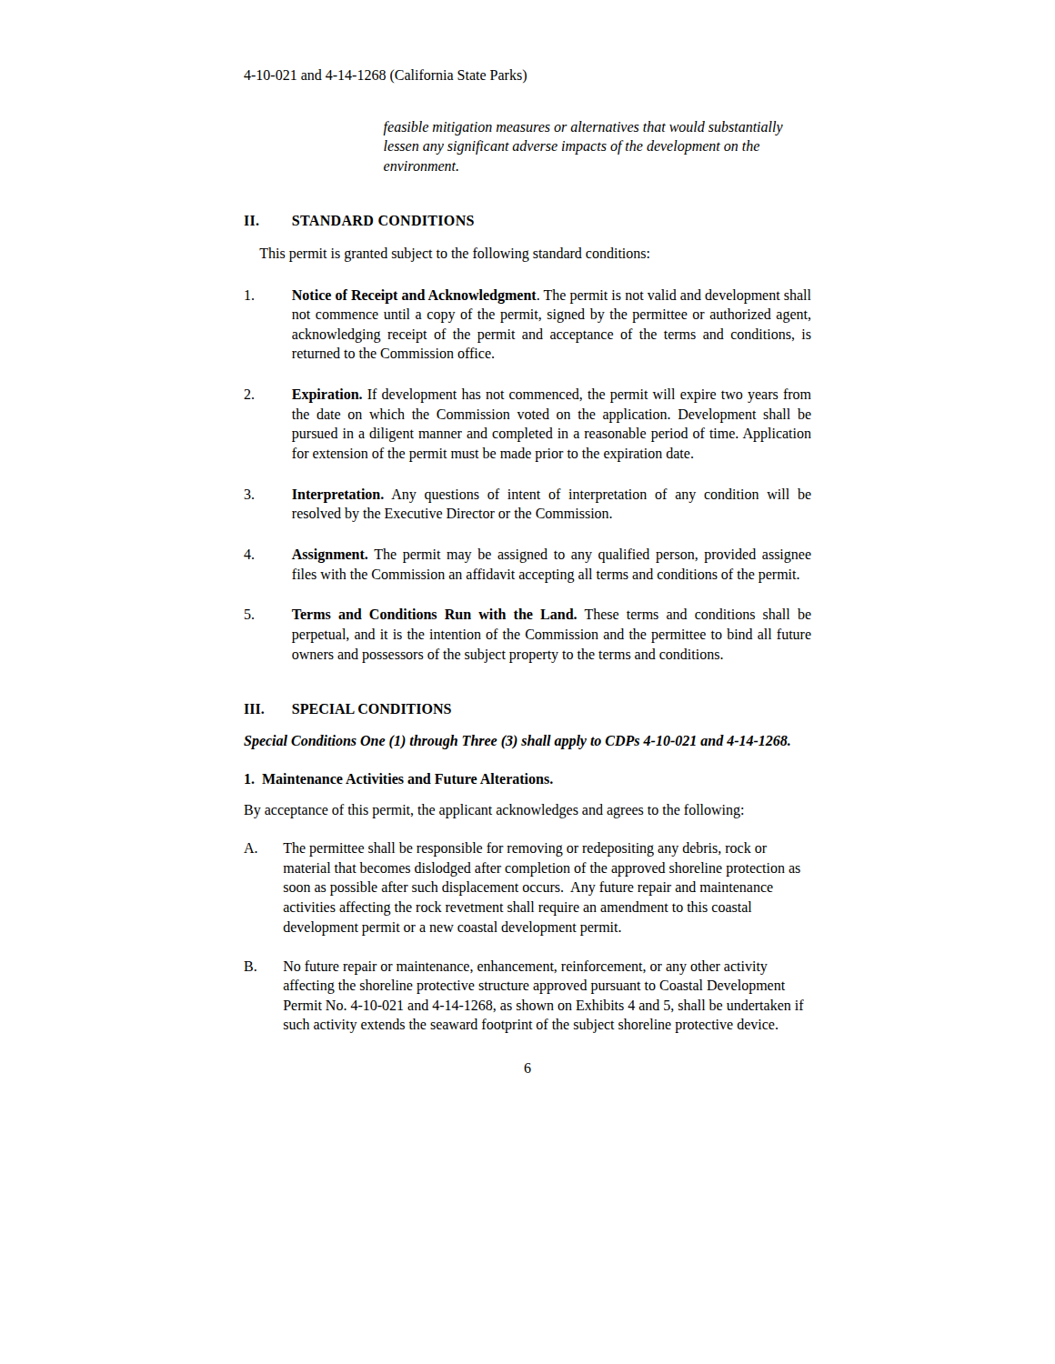4-10-021 and 4-14-1268 (California State Parks)
feasible mitigation measures or alternatives that would substantially lessen any significant adverse impacts of the development on the environment.
II. STANDARD CONDITIONS
This permit is granted subject to the following standard conditions:
1. Notice of Receipt and Acknowledgment. The permit is not valid and development shall not commence until a copy of the permit, signed by the permittee or authorized agent, acknowledging receipt of the permit and acceptance of the terms and conditions, is returned to the Commission office.
2. Expiration. If development has not commenced, the permit will expire two years from the date on which the Commission voted on the application. Development shall be pursued in a diligent manner and completed in a reasonable period of time. Application for extension of the permit must be made prior to the expiration date.
3. Interpretation. Any questions of intent of interpretation of any condition will be resolved by the Executive Director or the Commission.
4. Assignment. The permit may be assigned to any qualified person, provided assignee files with the Commission an affidavit accepting all terms and conditions of the permit.
5. Terms and Conditions Run with the Land. These terms and conditions shall be perpetual, and it is the intention of the Commission and the permittee to bind all future owners and possessors of the subject property to the terms and conditions.
III. SPECIAL CONDITIONS
Special Conditions One (1) through Three (3) shall apply to CDPs 4-10-021 and 4-14-1268.
1. Maintenance Activities and Future Alterations.
By acceptance of this permit, the applicant acknowledges and agrees to the following:
A. The permittee shall be responsible for removing or redepositing any debris, rock or material that becomes dislodged after completion of the approved shoreline protection as soon as possible after such displacement occurs. Any future repair and maintenance activities affecting the rock revetment shall require an amendment to this coastal development permit or a new coastal development permit.
B. No future repair or maintenance, enhancement, reinforcement, or any other activity affecting the shoreline protective structure approved pursuant to Coastal Development Permit No. 4-10-021 and 4-14-1268, as shown on Exhibits 4 and 5, shall be undertaken if such activity extends the seaward footprint of the subject shoreline protective device.
6